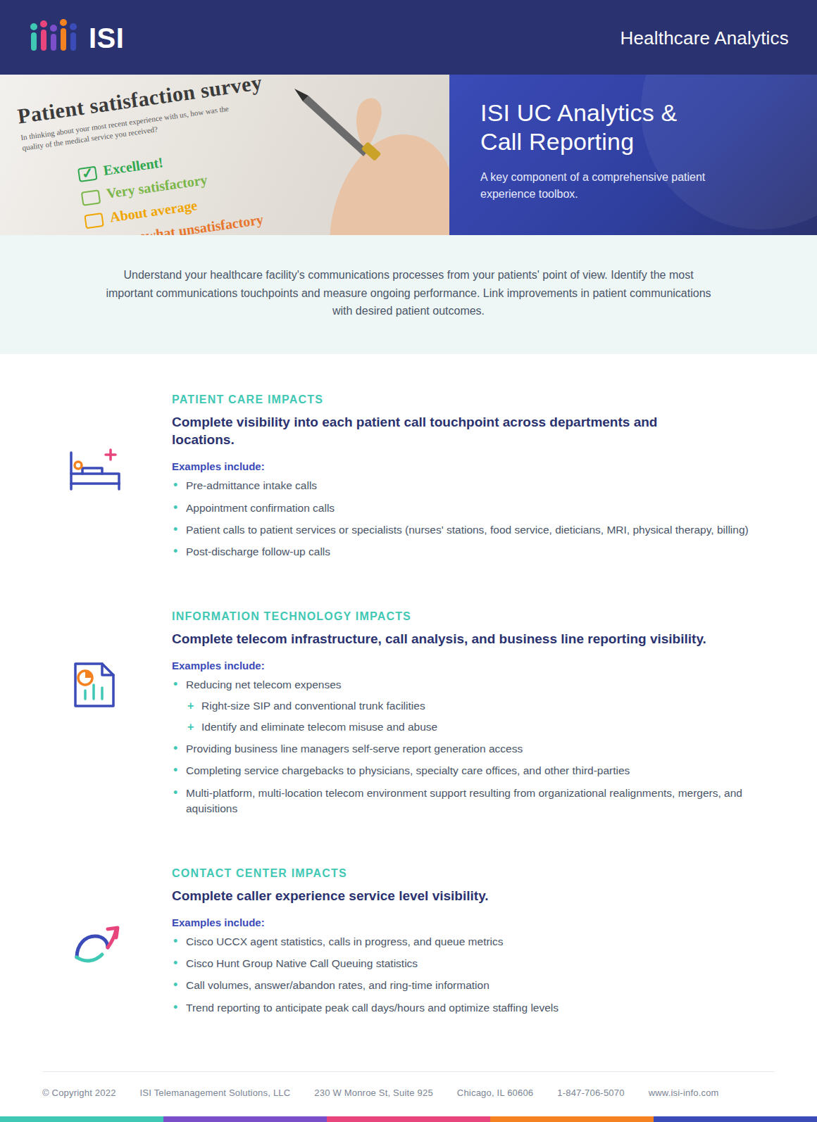ISI
Healthcare Analytics
Patient satisfaction survey
In thinking about your most recent experience with us, how was the quality of the medical service you received?
Excellent!
Very satisfactory
About average
Somewhat unsatisfactory
Very poor!
ISI UC Analytics &
Call Reporting
A key component of a comprehensive patient experience toolbox.
Understand your healthcare facility's communications processes from your patients' point of view. Identify the most important communications touchpoints and measure ongoing performance. Link improvements in patient communications with desired patient outcomes.
Patient Care Impacts
Complete visibility into each patient call touchpoint across departments and locations.
Examples include:
Pre-admittance intake calls
Appointment confirmation calls
Patient calls to patient services or specialists (nurses' stations, food service, dieticians, MRI, physical therapy, billing)
Post-discharge follow-up calls
Information Technology Impacts
Complete telecom infrastructure, call analysis, and business line reporting visibility.
Examples include:
Reducing net telecom expenses
Right-size SIP and conventional trunk facilities
Identify and eliminate telecom misuse and abuse
Providing business line managers self-serve report generation access
Completing service chargebacks to physicians, specialty care offices, and other third-parties
Multi-platform, multi-location telecom environment support resulting from organizational realignments, mergers, and aquisitions
Contact Center Impacts
Complete caller experience service level visibility.
Examples include:
Cisco UCCX agent statistics, calls in progress, and queue metrics
Cisco Hunt Group Native Call Queuing statistics
Call volumes, answer/abandon rates, and ring-time information
Trend reporting to anticipate peak call days/hours and optimize staffing levels
© Copyright 2022 ISI Telemanagement Solutions, LLC 230 W Monroe St, Suite 925 Chicago, IL 60606 1-847-706-5070 www.isi-info.com